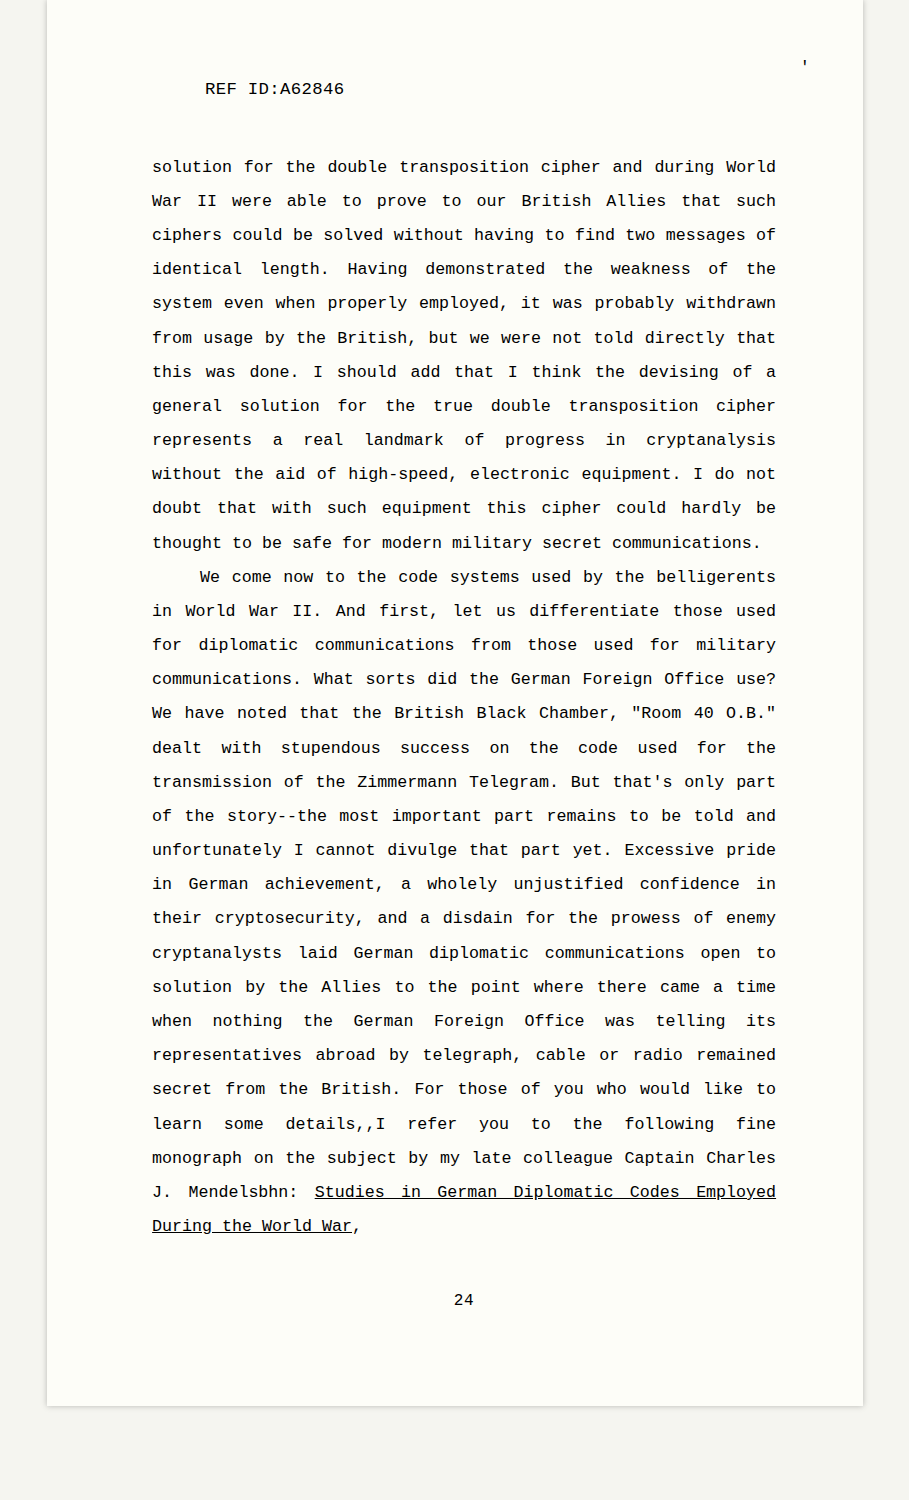'
REF ID:A62846
solution for the double transposition cipher and during World War II were able to prove to our British Allies that such ciphers could be solved without having to find two messages of identical length. Having demonstrated the weakness of the system even when properly employed, it was probably withdrawn from usage by the British, but we were not told directly that this was done. I should add that I think the devising of a general solution for the true double transposition cipher represents a real landmark of progress in cryptanalysis without the aid of high-speed, electronic equipment. I do not doubt that with such equipment this cipher could hardly be thought to be safe for modern military secret communications.
We come now to the code systems used by the belligerents in World War II. And first, let us differentiate those used for diplomatic communications from those used for military communications. What sorts did the German Foreign Office use? We have noted that the British Black Chamber, "Room 40 O.B." dealt with stupendous success on the code used for the transmission of the Zimmermann Telegram. But that's only part of the story--the most important part remains to be told and unfortunately I cannot divulge that part yet. Excessive pride in German achievement, a wholely unjustified confidence in their cryptosecurity, and a disdain for the prowess of enemy cryptanalysts laid German diplomatic communications open to solution by the Allies to the point where there came a time when nothing the German Foreign Office was telling its representatives abroad by telegraph, cable or radio remained secret from the British. For those of you who would like to learn some details,,I refer you to the following fine monograph on the subject by my late colleague Captain Charles J. Mendelsbhn: Studies in German Diplomatic Codes Employed During the World War,
24